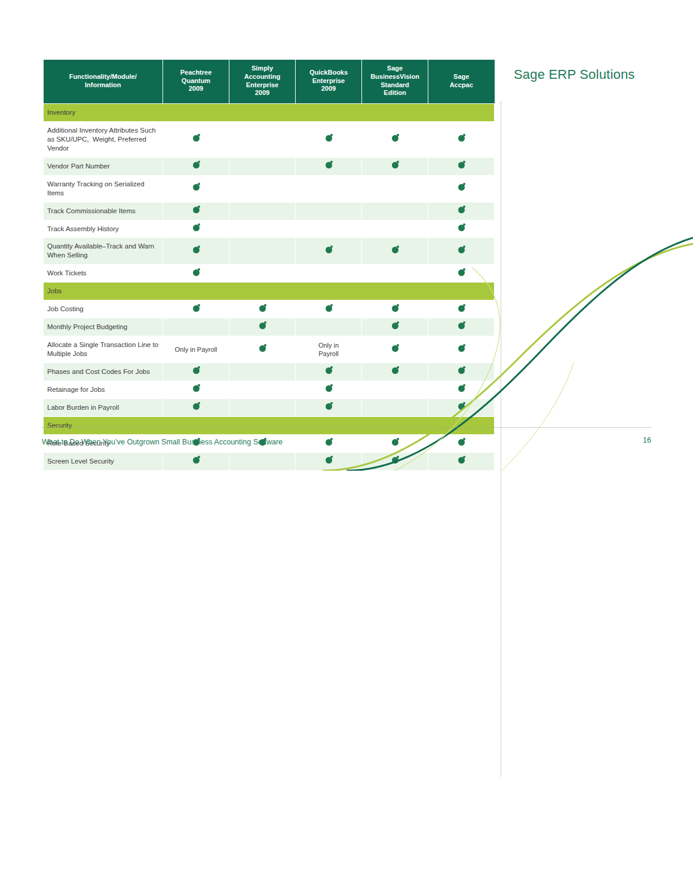Sage ERP Solutions
| Functionality/Module/ Information | Peachtree Quantum 2009 | Simply Accounting Enterprise 2009 | QuickBooks Enterprise 2009 | Sage BusinessVision Standard Edition | Sage Accpac |
| --- | --- | --- | --- | --- | --- |
| Inventory |
| Additional Inventory Attributes Such as SKU/UPC, Weight, Preferred Vendor | | | | | |
| Vendor Part Number | | | | | |
| Warranty Tracking on Serialized Items | | | | | |
| Track Commissionable Items | | | | | |
| Track Assembly History | | | | | |
| Quantity Available–Track and Warn When Selling | | | | | |
| Work Tickets | | | | | |
| Jobs |
| Job Costing | | | | | |
| Monthly Project Budgeting | | | | | |
| Allocate a Single Transaction Line to Multiple Jobs | Only in Payroll | | Only in Payroll | | |
| Phases and Cost Codes For Jobs | | | | | |
| Retainage for Jobs | | | | | |
| Labor Burden in Payroll | | | | | |
| Security |
| Role-Based Security | | | | | |
| Screen Level Security | | | | | |
What to Do When You’ve Outgrown Small Business Accounting Software 16